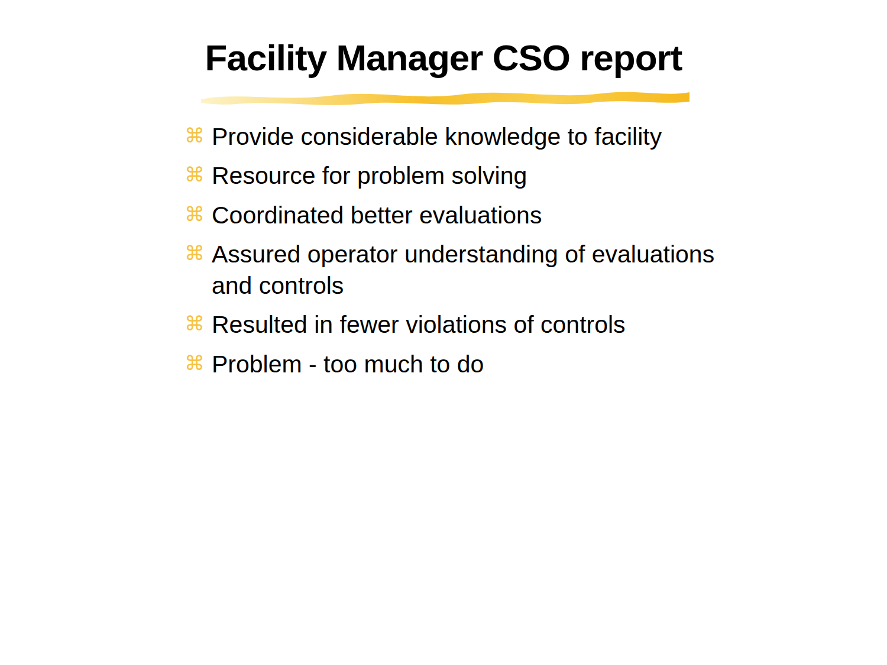Facility Manager CSO report
Provide considerable knowledge to facility
Resource for problem solving
Coordinated better evaluations
Assured operator understanding of evaluations and controls
Resulted in fewer violations of controls
Problem - too much to do